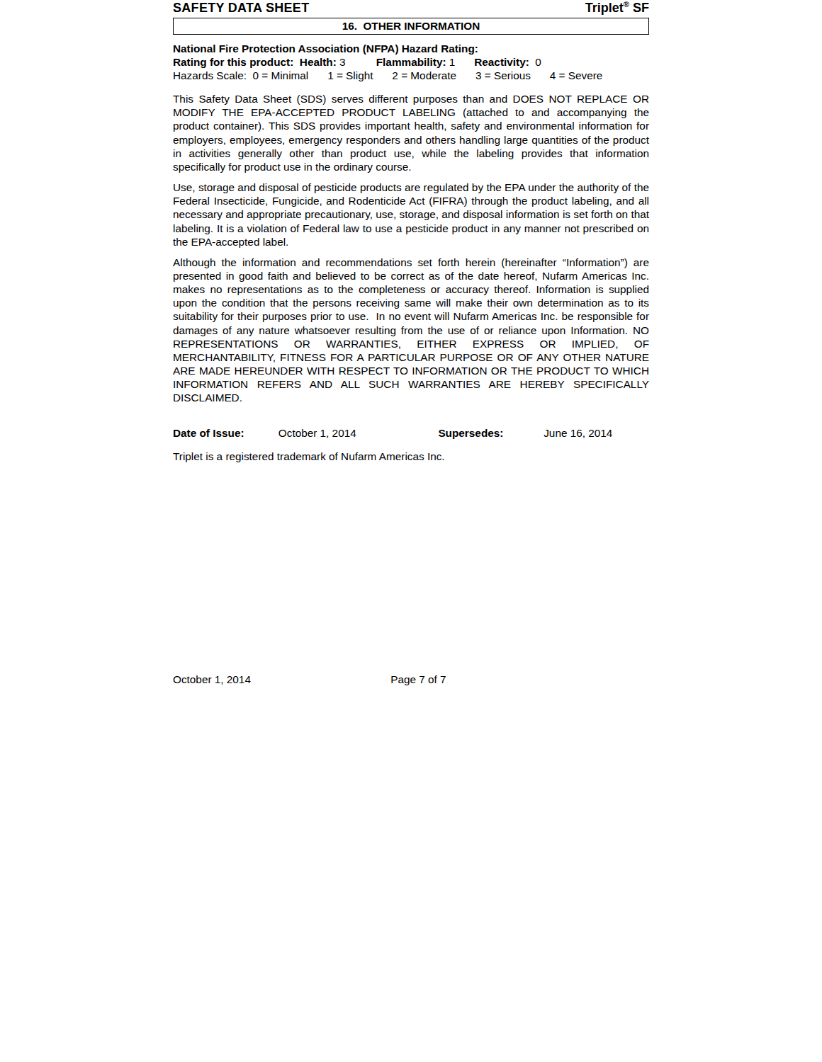SAFETY DATA SHEET
Triplet® SF
16. OTHER INFORMATION
National Fire Protection Association (NFPA) Hazard Rating:
Rating for this product: Health: 3 Flammability: 1 Reactivity: 0
Hazards Scale: 0 = Minimal 1 = Slight 2 = Moderate 3 = Serious 4 = Severe
This Safety Data Sheet (SDS) serves different purposes than and DOES NOT REPLACE OR MODIFY THE EPA-ACCEPTED PRODUCT LABELING (attached to and accompanying the product container). This SDS provides important health, safety and environmental information for employers, employees, emergency responders and others handling large quantities of the product in activities generally other than product use, while the labeling provides that information specifically for product use in the ordinary course.
Use, storage and disposal of pesticide products are regulated by the EPA under the authority of the Federal Insecticide, Fungicide, and Rodenticide Act (FIFRA) through the product labeling, and all necessary and appropriate precautionary, use, storage, and disposal information is set forth on that labeling. It is a violation of Federal law to use a pesticide product in any manner not prescribed on the EPA-accepted label.
Although the information and recommendations set forth herein (hereinafter “Information”) are presented in good faith and believed to be correct as of the date hereof, Nufarm Americas Inc. makes no representations as to the completeness or accuracy thereof. Information is supplied upon the condition that the persons receiving same will make their own determination as to its suitability for their purposes prior to use. In no event will Nufarm Americas Inc. be responsible for damages of any nature whatsoever resulting from the use of or reliance upon Information. NO REPRESENTATIONS OR WARRANTIES, EITHER EXPRESS OR IMPLIED, OF MERCHANTABILITY, FITNESS FOR A PARTICULAR PURPOSE OR OF ANY OTHER NATURE ARE MADE HEREUNDER WITH RESPECT TO INFORMATION OR THE PRODUCT TO WHICH INFORMATION REFERS AND ALL SUCH WARRANTIES ARE HEREBY SPECIFICALLY DISCLAIMED.
Date of Issue:
October 1, 2014
Supersedes:
June 16, 2014
Triplet is a registered trademark of Nufarm Americas Inc.
October 1, 2014
Page 7 of 7